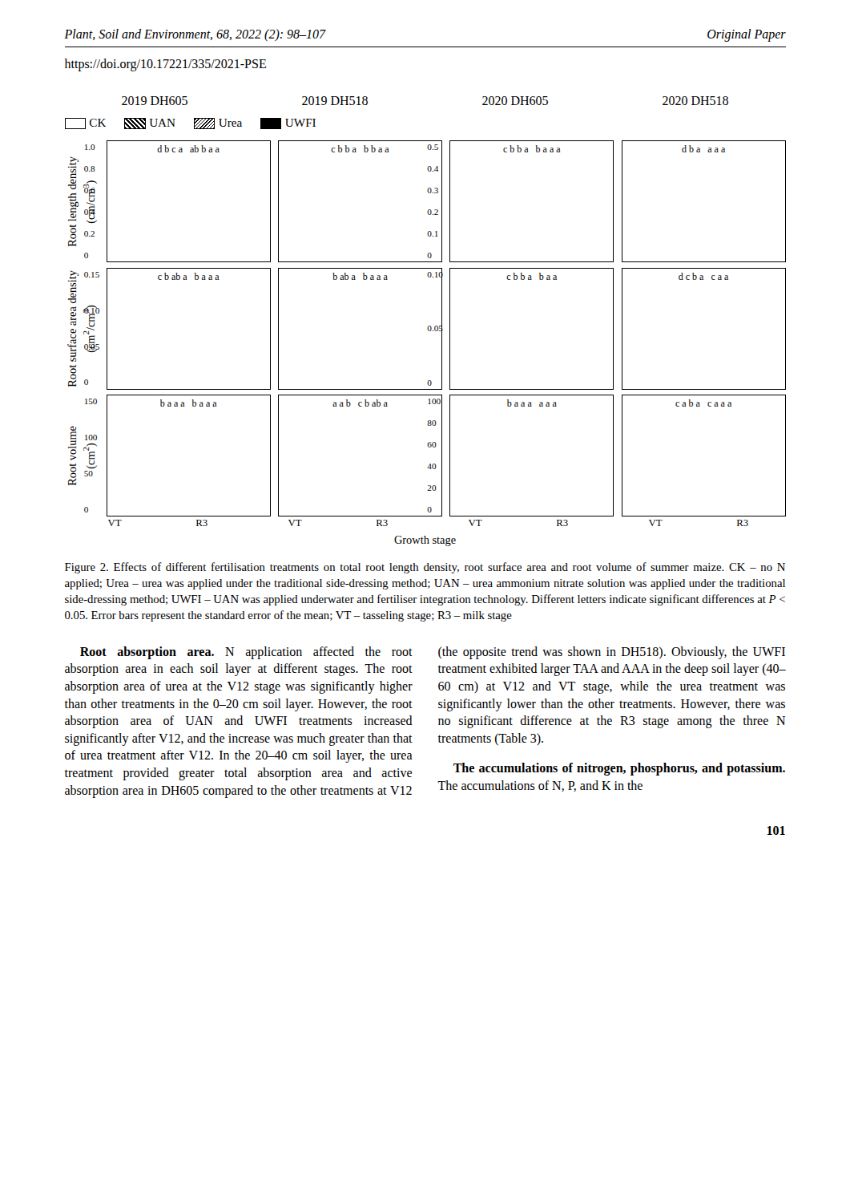Plant, Soil and Environment, 68, 2022 (2): 98–107
Original Paper
https://doi.org/10.17221/335/2021-PSE
2019 DH605 2019 DH518 2020 DH605 2020 DH518
CK UAN Urea UWFI
Root length density
(cm/cm3)
1.00.80.60.40.20
d b c a ab b a a
c b b a b b a a
0.50.40.30.20.10
c b b a b a a a
d b a a a a
Root surface area density
(cm2/cm3)
0.150.100.050
c b ab a b a a a
b ab a b a a a
0.100.050
c b b a b a a
d c b a c a a
Root volume
(cm2)
150100500
b a a a b a a a
a a b c b ab a
100806040200
b a a a a a a
c a b a c a a a
VT R3
VT R3
VT R3
VT R3
Growth stage
Figure 2. Effects of different fertilisation treatments on total root length density, root surface area and root volume of summer maize. CK – no N applied; Urea – urea was applied under the traditional side-dressing method; UAN – urea ammonium nitrate solution was applied under the traditional side-dressing method; UWFI – UAN was applied underwater and fertiliser integration technology. Different letters indicate significant differences at P < 0.05. Error bars represent the standard error of the mean; VT – tasseling stage; R3 – milk stage
Root absorption area. N application affected the root absorption area in each soil layer at different stages. The root absorption area of urea at the V12 stage was significantly higher than other treatments in the 0–20 cm soil layer. However, the root absorption area of UAN and UWFI treatments increased significantly after V12, and the increase was much greater than that of urea treatment after V12. In the 20–40 cm soil layer, the urea treatment provided greater total absorption area and active absorption area in DH605 compared to the other treatments at V12 (the opposite trend was shown in DH518). Obviously, the UWFI treatment exhibited larger TAA and AAA in the deep soil layer (40–60 cm) at V12 and VT stage, while the urea treatment was significantly lower than the other treatments. However, there was no significant difference at the R3 stage among the three N treatments (Table 3).
The accumulations of nitrogen, phosphorus, and potassium. The accumulations of N, P, and K in the
101